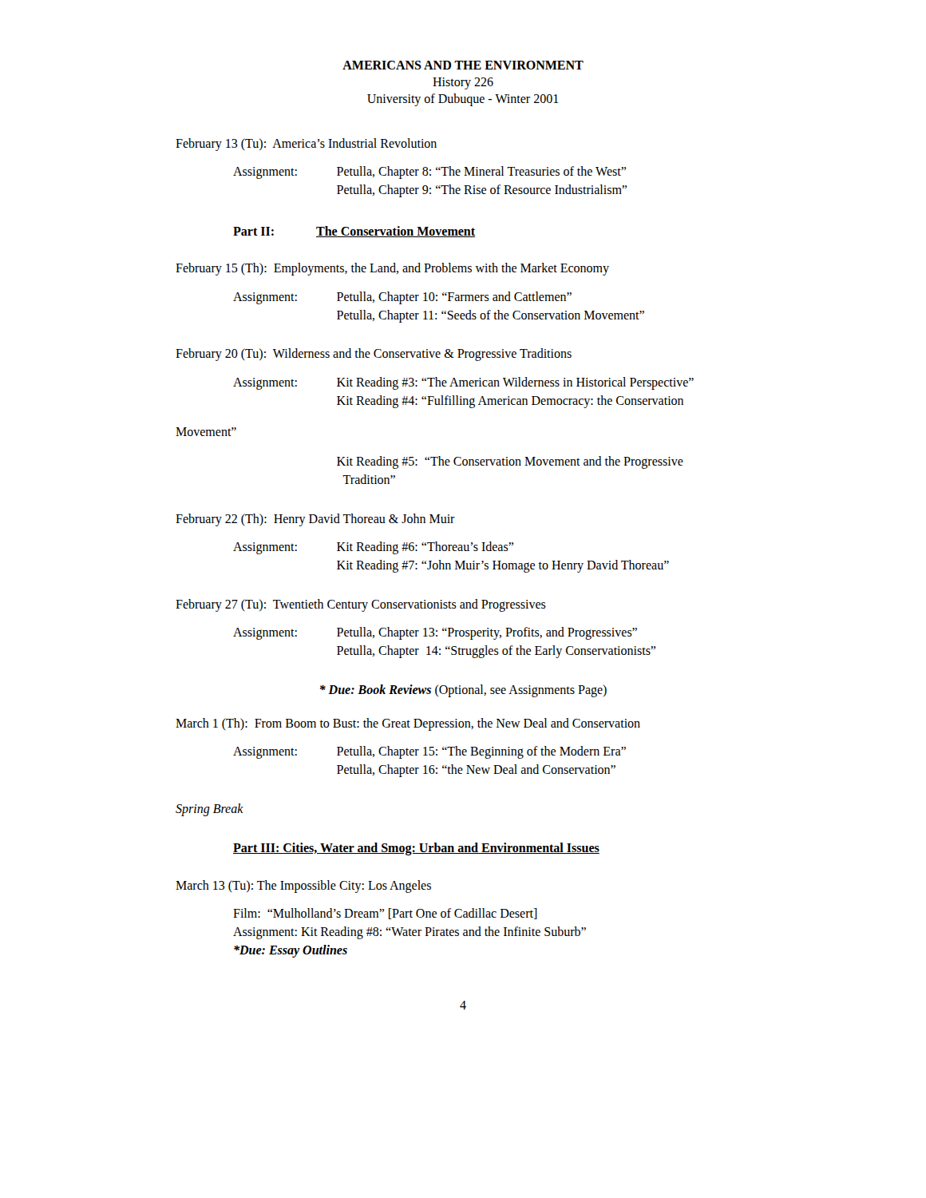Americans and the Environment
History 226
University of Dubuque - Winter 2001
February 13 (Tu): America’s Industrial Revolution
Assignment:
Petulla, Chapter 8: “The Mineral Treasuries of the West”
Petulla, Chapter 9: “The Rise of Resource Industrialism”
Part II: The Conservation Movement
February 15 (Th): Employments, the Land, and Problems with the Market Economy
Assignment:
Petulla, Chapter 10: “Farmers and Cattlemen”
Petulla, Chapter 11: “Seeds of the Conservation Movement”
February 20 (Tu): Wilderness and the Conservative & Progressive Traditions
Assignment:
Kit Reading #3: “The American Wilderness in Historical Perspective”
Kit Reading #4: “Fulfilling American Democracy: the Conservation
Movement”
Kit Reading #5: “The Conservation Movement and the Progressive
Tradition”
February 22 (Th): Henry David Thoreau & John Muir
Assignment:
Kit Reading #6: “Thoreau’s Ideas”
Kit Reading #7: “John Muir’s Homage to Henry David Thoreau”
February 27 (Tu): Twentieth Century Conservationists and Progressives
Assignment:
Petulla, Chapter 13: “Prosperity, Profits, and Progressives”
Petulla, Chapter 14: “Struggles of the Early Conservationists”
* Due: Book Reviews (Optional, see Assignments Page)
March 1 (Th): From Boom to Bust: the Great Depression, the New Deal and Conservation
Assignment:
Petulla, Chapter 15: “The Beginning of the Modern Era”
Petulla, Chapter 16: “the New Deal and Conservation”
Spring Break
Part III: Cities, Water and Smog: Urban and Environmental Issues
March 13 (Tu): The Impossible City: Los Angeles
Film: “Mulholland’s Dream” [Part One of Cadillac Desert]
Assignment: Kit Reading #8: “Water Pirates and the Infinite Suburb”
*Due: Essay Outlines
4